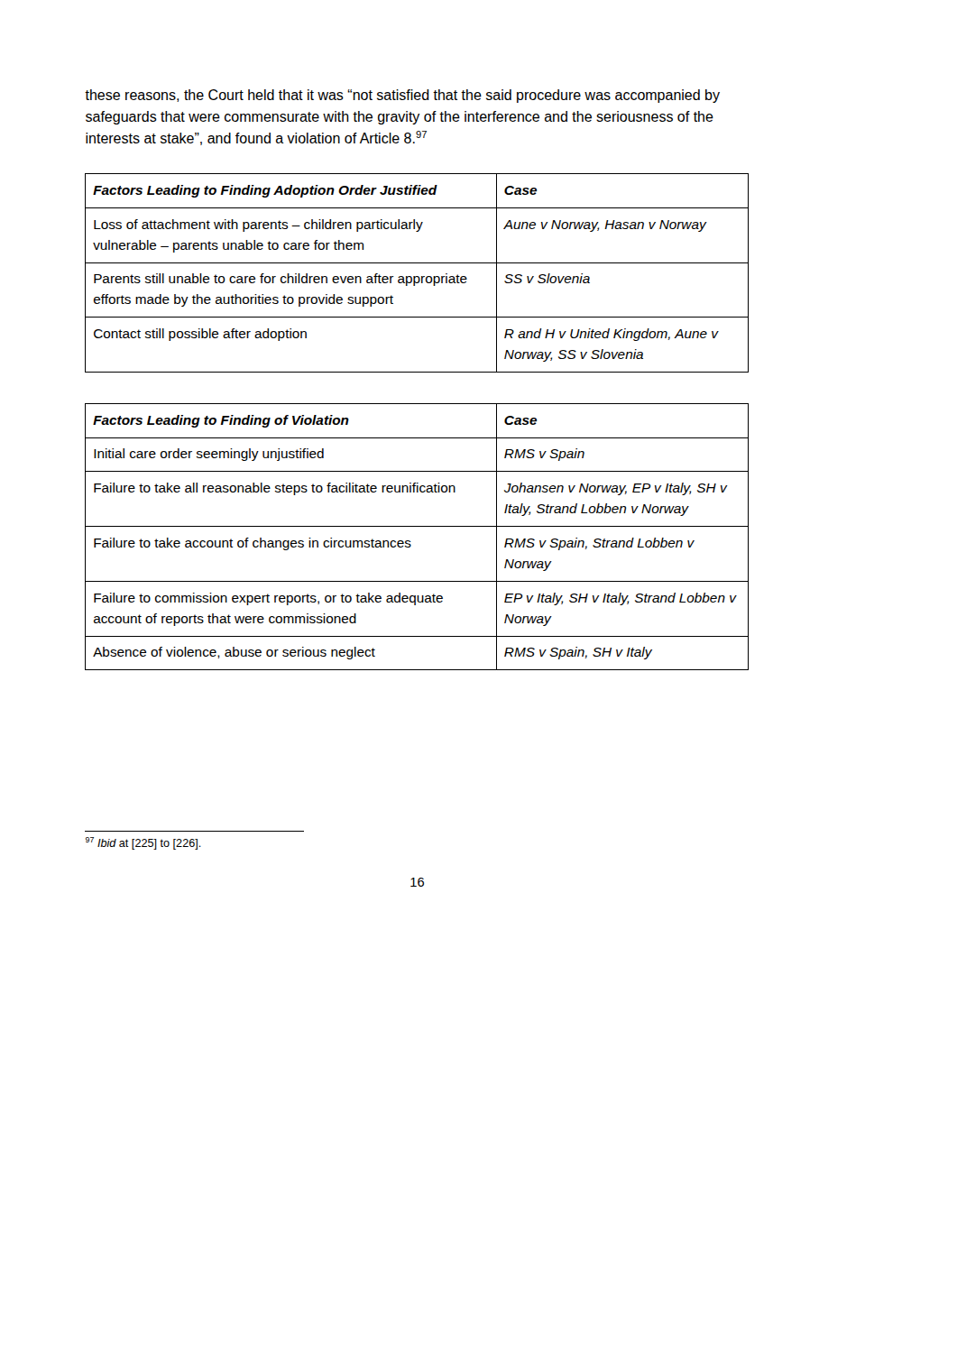these reasons, the Court held that it was “not satisfied that the said procedure was accompanied by safeguards that were commensurate with the gravity of the interference and the seriousness of the interests at stake”, and found a violation of Article 8.97
| Factors Leading to Finding Adoption Order Justified | Case |
| --- | --- |
| Loss of attachment with parents – children particularly vulnerable – parents unable to care for them | Aune v Norway, Hasan v Norway |
| Parents still unable to care for children even after appropriate efforts made by the authorities to provide support | SS v Slovenia |
| Contact still possible after adoption | R and H v United Kingdom, Aune v Norway, SS v Slovenia |
| Factors Leading to Finding of Violation | Case |
| --- | --- |
| Initial care order seemingly unjustified | RMS v Spain |
| Failure to take all reasonable steps to facilitate reunification | Johansen v Norway, EP v Italy, SH v Italy, Strand Lobben v Norway |
| Failure to take account of changes in circumstances | RMS v Spain, Strand Lobben v Norway |
| Failure to commission expert reports, or to take adequate account of reports that were commissioned | EP v Italy, SH v Italy, Strand Lobben v Norway |
| Absence of violence, abuse or serious neglect | RMS v Spain, SH v Italy |
97 Ibid at [225] to [226].
16